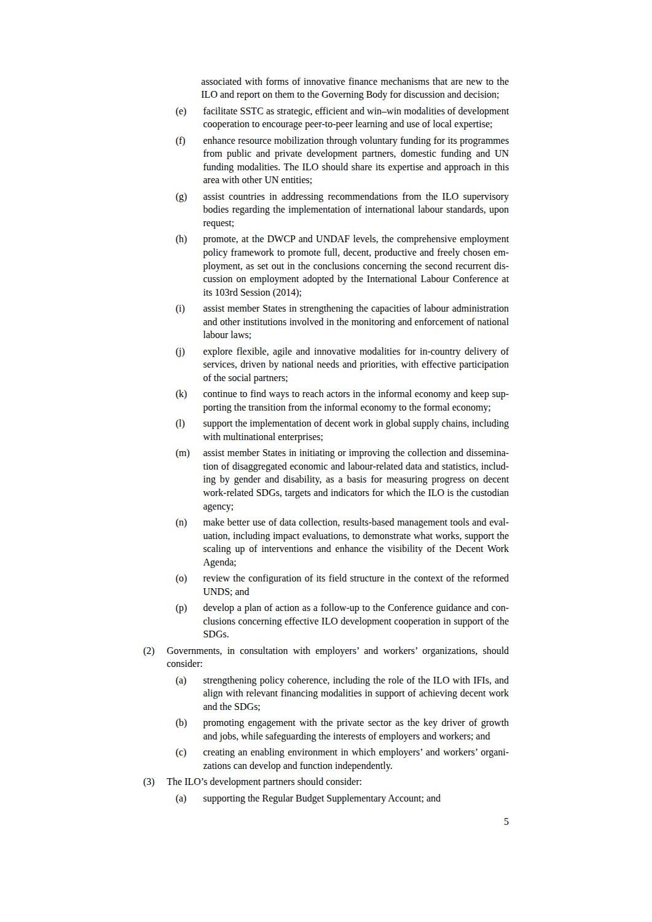associated with forms of innovative finance mechanisms that are new to the ILO and report on them to the Governing Body for discussion and decision;
(e)
facilitate SSTC as strategic, efficient and win–win modalities of development cooperation to encourage peer-to-peer learning and use of local expertise;
(f)
enhance resource mobilization through voluntary funding for its programmes from public and private development partners, domestic funding and UN funding modalities. The ILO should share its expertise and approach in this area with other UN entities;
(g)
assist countries in addressing recommendations from the ILO supervisory bodies regarding the implementation of international labour standards, upon request;
(h)
promote, at the DWCP and UNDAF levels, the comprehensive employment policy framework to promote full, decent, productive and freely chosen employment, as set out in the conclusions concerning the second recurrent discussion on employment adopted by the International Labour Conference at its 103rd Session (2014);
(i)
assist member States in strengthening the capacities of labour administration and other institutions involved in the monitoring and enforcement of national labour laws;
(j)
explore flexible, agile and innovative modalities for in-country delivery of services, driven by national needs and priorities, with effective participation of the social partners;
(k)
continue to find ways to reach actors in the informal economy and keep supporting the transition from the informal economy to the formal economy;
(l)
support the implementation of decent work in global supply chains, including with multinational enterprises;
(m)
assist member States in initiating or improving the collection and dissemination of disaggregated economic and labour-related data and statistics, including by gender and disability, as a basis for measuring progress on decent work-related SDGs, targets and indicators for which the ILO is the custodian agency;
(n)
make better use of data collection, results-based management tools and evaluation, including impact evaluations, to demonstrate what works, support the scaling up of interventions and enhance the visibility of the Decent Work Agenda;
(o)
review the configuration of its field structure in the context of the reformed UNDS; and
(p)
develop a plan of action as a follow-up to the Conference guidance and conclusions concerning effective ILO development cooperation in support of the SDGs.
(2)
Governments, in consultation with employers’ and workers’ organizations, should consider:
(a)
strengthening policy coherence, including the role of the ILO with IFIs, and align with relevant financing modalities in support of achieving decent work and the SDGs;
(b)
promoting engagement with the private sector as the key driver of growth and jobs, while safeguarding the interests of employers and workers; and
(c)
creating an enabling environment in which employers’ and workers’ organizations can develop and function independently.
(3)
The ILO’s development partners should consider:
(a)
supporting the Regular Budget Supplementary Account; and
5